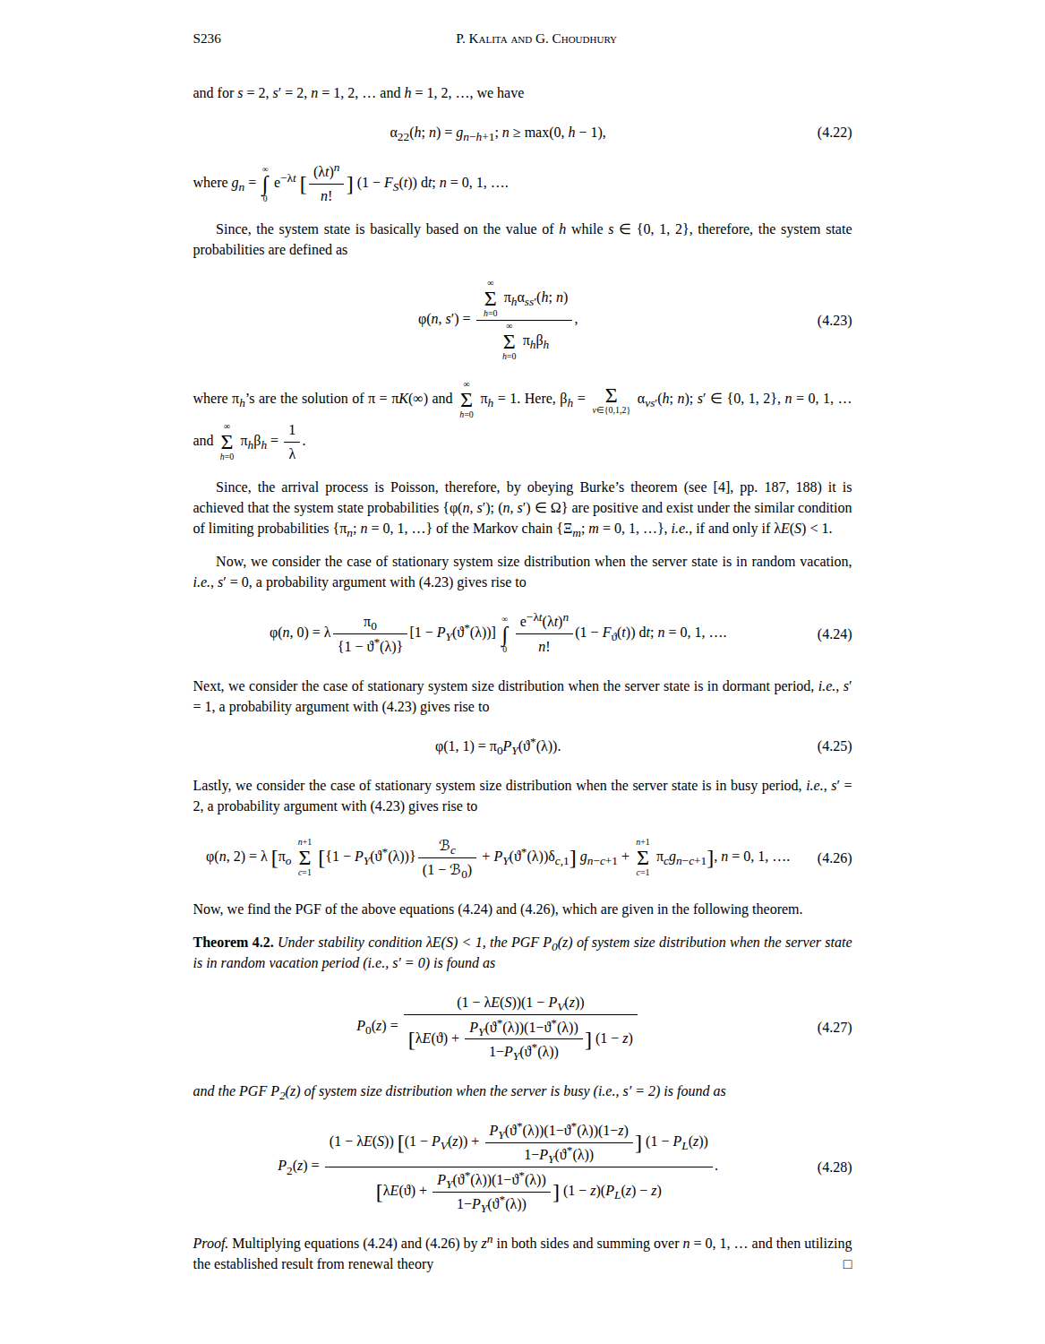S236 P. Kalita and G. Choudhury
and for s = 2, s′ = 2, n = 1, 2, … and h = 1, 2, …, we have
α22(h; n) = gn−h+1; n ≥ max(0, h − 1), (4.22)
where gn = ∞∫0 e−λt [(λt)n n!] (1 − FS(t)) dt; n = 0, 1, ….
Since, the system state is basically based on the value of h while s ∈ {0, 1, 2}, therefore, the system state probabilities are defined as
φ(n, s′) = ∞Σh=0 πhαss′(h; n)∞Σh=0 πhβh, (4.23)
where πh’s are the solution of π = πK(∞) and ∞Σh=0 πh = 1. Here, βh = Σv∈{0,1,2} αvs′(h; n); s′ ∈ {0, 1, 2}, n = 0, 1, … and ∞Σh=0 πhβh = 1 λ.
Since, the arrival process is Poisson, therefore, by obeying Burke’s theorem (see [4], pp. 187, 188) it is achieved that the system state probabilities {φ(n, s′); (n, s′) ∈ Ω} are positive and exist under the similar condition of limiting probabilities {πn; n = 0, 1, …} of the Markov chain {Ξm; m = 0, 1, …}, i.e., if and only if λE(S) < 1.
Now, we consider the case of stationary system size distribution when the server state is in random vacation, i.e., s′ = 0, a probability argument with (4.23) gives rise to
φ(n, 0) = λπ0{1 − ϑ*(λ)}[1 − PY(ϑ*(λ))] ∞∫0 e−λt(λt)n n!(1 − Fϑ(t)) dt; n = 0, 1, …. (4.24)
Next, we consider the case of stationary system size distribution when the server state is in dormant period, i.e., s′ = 1, a probability argument with (4.23) gives rise to
φ(1, 1) = π0PY(ϑ*(λ)). (4.25)
Lastly, we consider the case of stationary system size distribution when the server state is in busy period, i.e., s′ = 2, a probability argument with (4.23) gives rise to
φ(n, 2) = λ [πo n+1 Σc=1 [{1 − PY(ϑ*(λ))}ℬc(1 − ℬ0) + PY(ϑ*(λ))δc,1] gn−c+1 + n+1 Σc=1 πcgn−c+1], n = 0, 1, …. (4.26)
Now, we find the PGF of the above equations (4.24) and (4.26), which are given in the following theorem.
Theorem 4.2. Under stability condition λE(S) < 1, the PGF P0(z) of system size distribution when the server state is in random vacation period (i.e., s′ = 0) is found as
P0(z) = (1 − λE(S))(1 − PV(z))[λE(ϑ) + PY(ϑ*(λ))(1−ϑ*(λ)) 1−PY(ϑ*(λ))] (1 − z) (4.27)
and the PGF P2(z) of system size distribution when the server is busy (i.e., s′ = 2) is found as
P2(z) = (1 − λE(S)) [(1 − PV(z)) + PY(ϑ*(λ))(1−ϑ*(λ))(1−z) 1−PY(ϑ*(λ))] (1 − PL(z))[λE(ϑ) + PY(ϑ*(λ))(1−ϑ*(λ)) 1−PY(ϑ*(λ))] (1 − z)(PL(z) − z). (4.28)
Proof. Multiplying equations (4.24) and (4.26) by zn in both sides and summing over n = 0, 1, … and then utilizing the established result from renewal theory □